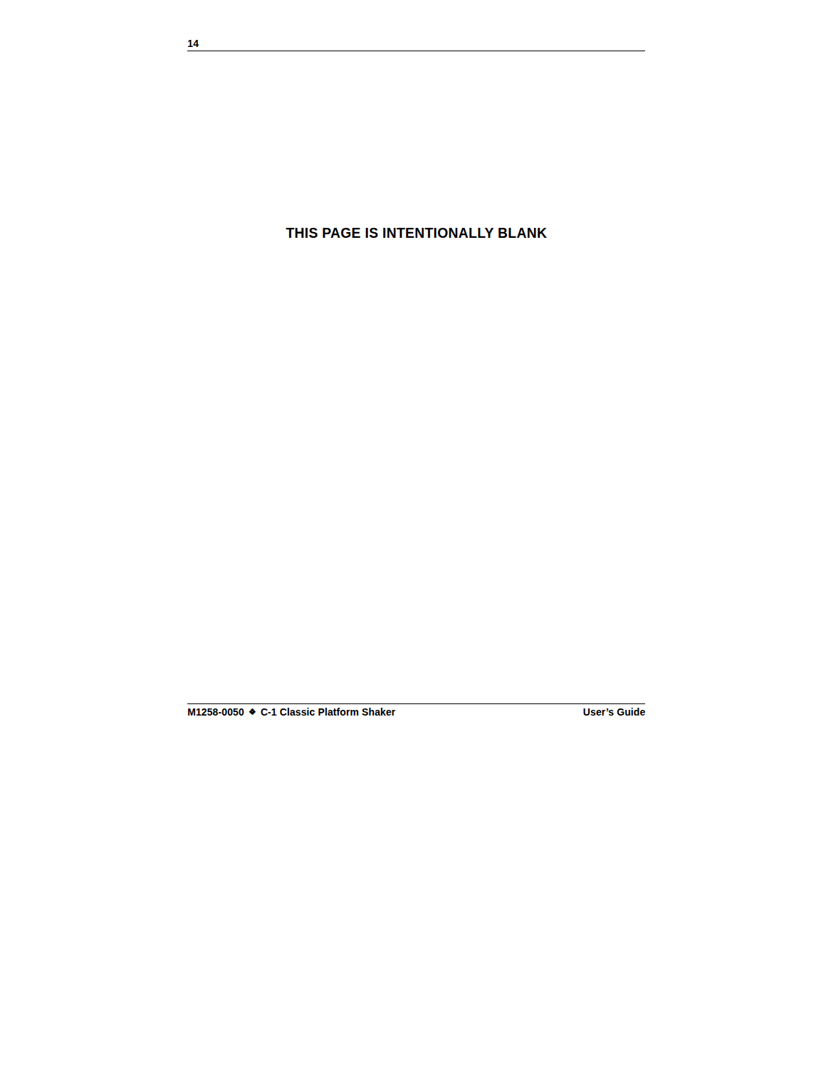14
THIS PAGE IS INTENTIONALLY BLANK
M1258-0050 ❖ C-1 Classic Platform Shaker User’s Guide